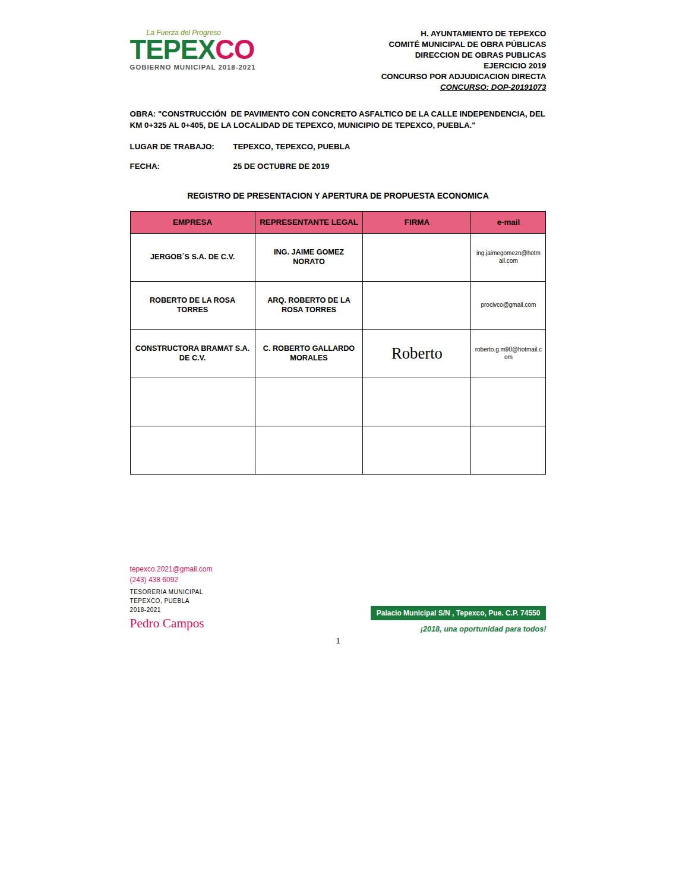La Fuerza del Progreso
TEPEXCO
GOBIERNO MUNICIPAL 2018-2021
H. AYUNTAMIENTO DE TEPEXCO
COMITÉ MUNICIPAL DE OBRA PÚBLICAS
DIRECCION DE OBRAS PUBLICAS
EJERCICIO 2019
CONCURSO POR ADJUDICACION DIRECTA
CONCURSO: DOP-20191073
OBRA: "CONSTRUCCIÓN DE PAVIMENTO CON CONCRETO ASFALTICO DE LA CALLE INDEPENDENCIA, DEL KM 0+325 AL 0+405, DE LA LOCALIDAD DE TEPEXCO, MUNICIPIO DE TEPEXCO, PUEBLA."
LUGAR DE TRABAJO: TEPEXCO, TEPEXCO, PUEBLA
FECHA: 25 DE OCTUBRE DE 2019
REGISTRO DE PRESENTACION Y APERTURA DE PROPUESTA ECONOMICA
| EMPRESA | REPRESENTANTE LEGAL | FIRMA | e-mail |
| --- | --- | --- | --- |
| JERGOB´S S.A. DE C.V. | ING. JAIME GOMEZ NORATO | | ing.jaimegomezn@hotmail.com |
| ROBERTO DE LA ROSA TORRES | ARQ. ROBERTO DE LA ROSA TORRES | | procivco@gmail.com |
| CONSTRUCTORA BRAMAT S.A. DE C.V. | C. ROBERTO GALLARDO MORALES | Roberto | roberto.g.m90@hotmail.com |
tepexco.2021@gmail.com
(243) 438 6092
TESORERIA MUNICIPAL
TEPEXCO, PUEBLA
2018-2021
Pedro Campos
Palacio Municipal S/N , Tepexco, Pue. C.P. 74550
¡2018, una oportunidad para todos!
1